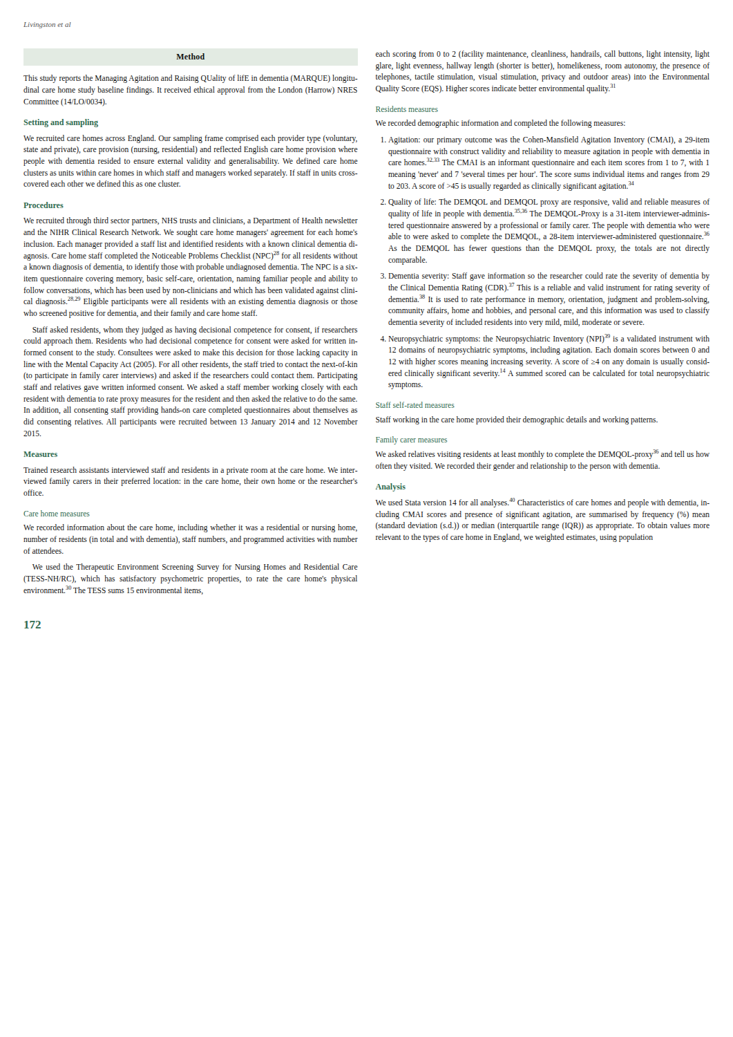Livingston et al
Method
This study reports the Managing Agitation and Raising QUality of lifE in dementia (MARQUE) longitudinal care home study baseline findings. It received ethical approval from the London (Harrow) NRES Committee (14/LO/0034).
Setting and sampling
We recruited care homes across England. Our sampling frame comprised each provider type (voluntary, state and private), care provision (nursing, residential) and reflected English care home provision where people with dementia resided to ensure external validity and generalisability. We defined care home clusters as units within care homes in which staff and managers worked separately. If staff in units cross-covered each other we defined this as one cluster.
Procedures
We recruited through third sector partners, NHS trusts and clinicians, a Department of Health newsletter and the NIHR Clinical Research Network. We sought care home managers' agreement for each home's inclusion. Each manager provided a staff list and identified residents with a known clinical dementia diagnosis. Care home staff completed the Noticeable Problems Checklist (NPC)28 for all residents without a known diagnosis of dementia, to identify those with probable undiagnosed dementia. The NPC is a six-item questionnaire covering memory, basic self-care, orientation, naming familiar people and ability to follow conversations, which has been used by non-clinicians and which has been validated against clinical diagnosis.28,29 Eligible participants were all residents with an existing dementia diagnosis or those who screened positive for dementia, and their family and care home staff.
Staff asked residents, whom they judged as having decisional competence for consent, if researchers could approach them. Residents who had decisional competence for consent were asked for written informed consent to the study. Consultees were asked to make this decision for those lacking capacity in line with the Mental Capacity Act (2005). For all other residents, the staff tried to contact the next-of-kin (to participate in family carer interviews) and asked if the researchers could contact them. Participating staff and relatives gave written informed consent. We asked a staff member working closely with each resident with dementia to rate proxy measures for the resident and then asked the relative to do the same. In addition, all consenting staff providing hands-on care completed questionnaires about themselves as did consenting relatives. All participants were recruited between 13 January 2014 and 12 November 2015.
Measures
Trained research assistants interviewed staff and residents in a private room at the care home. We interviewed family carers in their preferred location: in the care home, their own home or the researcher's office.
Care home measures
We recorded information about the care home, including whether it was a residential or nursing home, number of residents (in total and with dementia), staff numbers, and programmed activities with number of attendees.
We used the Therapeutic Environment Screening Survey for Nursing Homes and Residential Care (TESS-NH/RC), which has satisfactory psychometric properties, to rate the care home's physical environment.30 The TESS sums 15 environmental items,
172
each scoring from 0 to 2 (facility maintenance, cleanliness, handrails, call buttons, light intensity, light glare, light evenness, hallway length (shorter is better), homelikeness, room autonomy, the presence of telephones, tactile stimulation, visual stimulation, privacy and outdoor areas) into the Environmental Quality Score (EQS). Higher scores indicate better environmental quality.31
Residents measures
We recorded demographic information and completed the following measures:
Agitation: our primary outcome was the Cohen-Mansfield Agitation Inventory (CMAI), a 29-item questionnaire with construct validity and reliability to measure agitation in people with dementia in care homes.32,33 The CMAI is an informant questionnaire and each item scores from 1 to 7, with 1 meaning 'never' and 7 'several times per hour'. The score sums individual items and ranges from 29 to 203. A score of >45 is usually regarded as clinically significant agitation.34
Quality of life: The DEMQOL and DEMQOL proxy are responsive, valid and reliable measures of quality of life in people with dementia.35,36 The DEMQOL-Proxy is a 31-item interviewer-administered questionnaire answered by a professional or family carer. The people with dementia who were able to were asked to complete the DEMQOL, a 28-item interviewer-administered questionnaire.36 As the DEMQOL has fewer questions than the DEMQOL proxy, the totals are not directly comparable.
Dementia severity: Staff gave information so the researcher could rate the severity of dementia by the Clinical Dementia Rating (CDR).37 This is a reliable and valid instrument for rating severity of dementia.38 It is used to rate performance in memory, orientation, judgment and problem-solving, community affairs, home and hobbies, and personal care, and this information was used to classify dementia severity of included residents into very mild, mild, moderate or severe.
Neuropsychiatric symptoms: the Neuropsychiatric Inventory (NPI)39 is a validated instrument with 12 domains of neuropsychiatric symptoms, including agitation. Each domain scores between 0 and 12 with higher scores meaning increasing severity. A score of ≥4 on any domain is usually considered clinically significant severity.14 A summed scored can be calculated for total neuropsychiatric symptoms.
Staff self-rated measures
Staff working in the care home provided their demographic details and working patterns.
Family carer measures
We asked relatives visiting residents at least monthly to complete the DEMQOL-proxy36 and tell us how often they visited. We recorded their gender and relationship to the person with dementia.
Analysis
We used Stata version 14 for all analyses.40 Characteristics of care homes and people with dementia, including CMAI scores and presence of significant agitation, are summarised by frequency (%) mean (standard deviation (s.d.)) or median (interquartile range (IQR)) as appropriate. To obtain values more relevant to the types of care home in England, we weighted estimates, using population